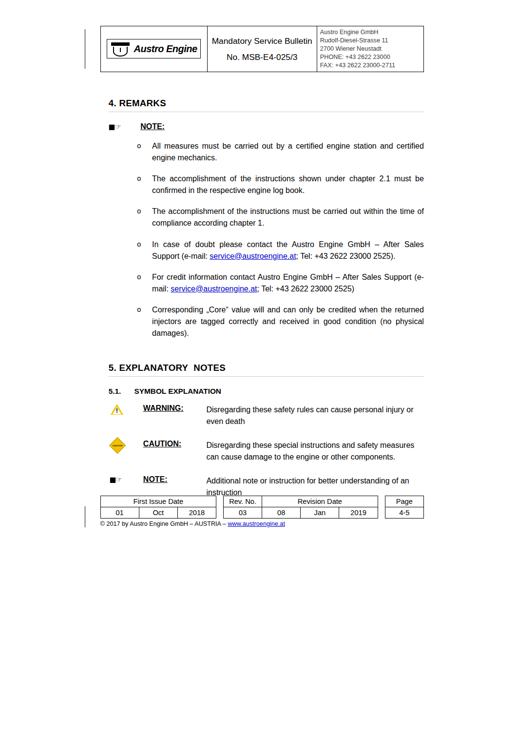| Austro Engine | Mandatory Service Bulletin No. MSB-E4-025/3 | Austro Engine GmbH Rudolf-Diesel-Strasse 11 2700 Wiener Neustadt PHONE: +43 2622 23000 FAX: +43 2622 23000-2711 |
4. REMARKS
■☞ NOTE:
All measures must be carried out by a certified engine station and certified engine mechanics.
The accomplishment of the instructions shown under chapter 2.1 must be confirmed in the respective engine log book.
The accomplishment of the instructions must be carried out within the time of compliance according chapter 1.
In case of doubt please contact the Austro Engine GmbH – After Sales Support (e-mail: service@austroengine.at; Tel: +43 2622 23000 2525).
For credit information contact Austro Engine GmbH – After Sales Support (e-mail: service@austroengine.at; Tel: +43 2622 23000 2525)
Corresponding „Core“ value will and can only be credited when the returned injectors are tagged correctly and received in good condition (no physical damages).
5. EXPLANATORY NOTES
5.1. SYMBOL EXPLANATION
| | WARNING: | Disregarding these safety rules can cause personal injury or even death |
| CAUTION | CAUTION: | Disregarding these special instructions and safety measures can cause damage to the engine or other components. |
| ■☞ | NOTE: | Additional note or instruction for better understanding of an instruction |
| First Issue Date | | Rev. No. | Revision Date | | Page |
| 01 | Oct | 2018 | | 03 | 08 | Jan | 2019 | | 4-5 |
© 2017 by Austro Engine GmbH – AUSTRIA – www.austroengine.at